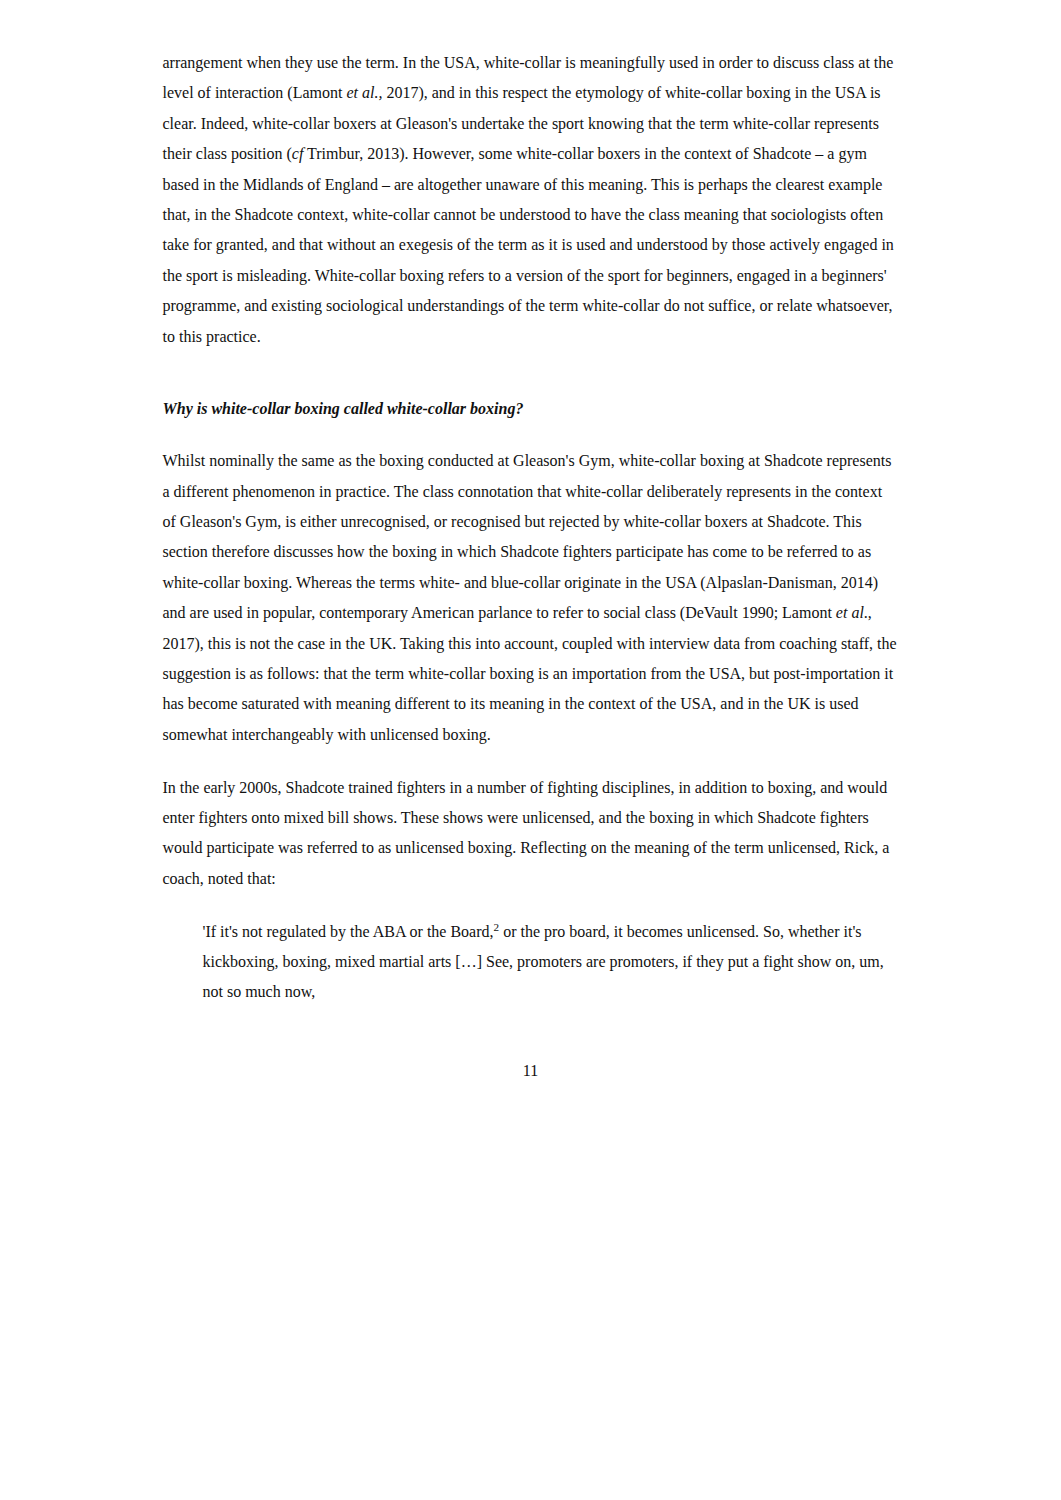arrangement when they use the term. In the USA, white-collar is meaningfully used in order to discuss class at the level of interaction (Lamont et al., 2017), and in this respect the etymology of white-collar boxing in the USA is clear. Indeed, white-collar boxers at Gleason's undertake the sport knowing that the term white-collar represents their class position (cf Trimbur, 2013). However, some white-collar boxers in the context of Shadcote – a gym based in the Midlands of England – are altogether unaware of this meaning. This is perhaps the clearest example that, in the Shadcote context, white-collar cannot be understood to have the class meaning that sociologists often take for granted, and that without an exegesis of the term as it is used and understood by those actively engaged in the sport is misleading. White-collar boxing refers to a version of the sport for beginners, engaged in a beginners' programme, and existing sociological understandings of the term white-collar do not suffice, or relate whatsoever, to this practice.
Why is white-collar boxing called white-collar boxing?
Whilst nominally the same as the boxing conducted at Gleason's Gym, white-collar boxing at Shadcote represents a different phenomenon in practice. The class connotation that white-collar deliberately represents in the context of Gleason's Gym, is either unrecognised, or recognised but rejected by white-collar boxers at Shadcote. This section therefore discusses how the boxing in which Shadcote fighters participate has come to be referred to as white-collar boxing. Whereas the terms white- and blue-collar originate in the USA (Alpaslan-Danisman, 2014) and are used in popular, contemporary American parlance to refer to social class (DeVault 1990; Lamont et al., 2017), this is not the case in the UK. Taking this into account, coupled with interview data from coaching staff, the suggestion is as follows: that the term white-collar boxing is an importation from the USA, but post-importation it has become saturated with meaning different to its meaning in the context of the USA, and in the UK is used somewhat interchangeably with unlicensed boxing.
In the early 2000s, Shadcote trained fighters in a number of fighting disciplines, in addition to boxing, and would enter fighters onto mixed bill shows. These shows were unlicensed, and the boxing in which Shadcote fighters would participate was referred to as unlicensed boxing. Reflecting on the meaning of the term unlicensed, Rick, a coach, noted that:
'If it's not regulated by the ABA or the Board,2 or the pro board, it becomes unlicensed. So, whether it's kickboxing, boxing, mixed martial arts […] See, promoters are promoters, if they put a fight show on, um, not so much now,
11